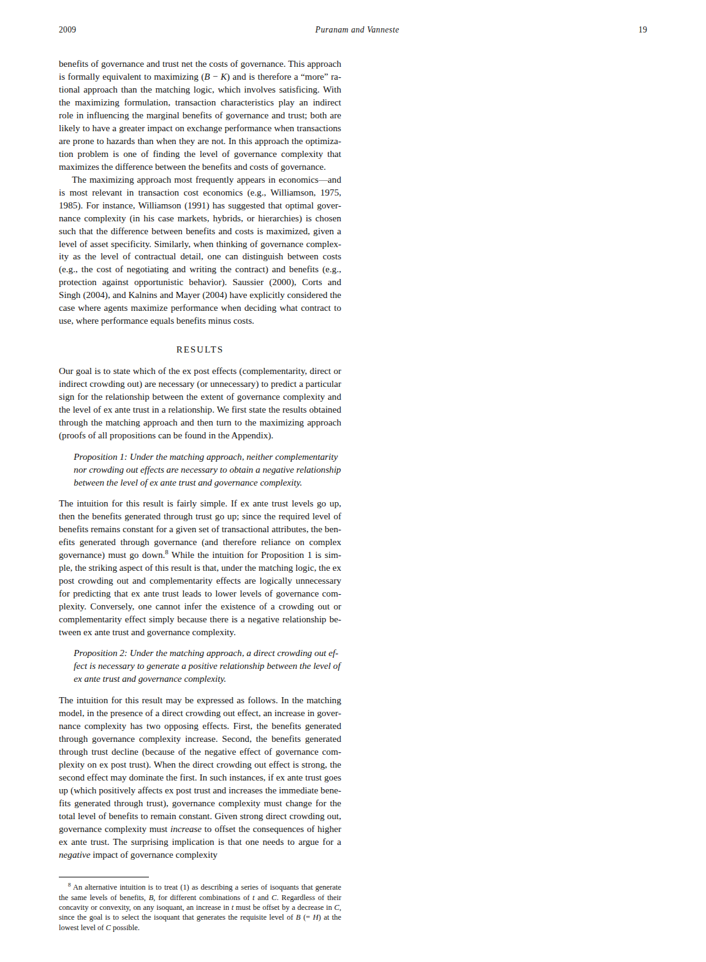2009 Puranam and Vanneste 19
benefits of governance and trust net the costs of governance. This approach is formally equivalent to maximizing (B − K) and is therefore a “more” rational approach than the matching logic, which involves satisficing. With the maximizing formulation, transaction characteristics play an indirect role in influencing the marginal benefits of governance and trust; both are likely to have a greater impact on exchange performance when transactions are prone to hazards than when they are not. In this approach the optimization problem is one of finding the level of governance complexity that maximizes the difference between the benefits and costs of governance.
The maximizing approach most frequently appears in economics—and is most relevant in transaction cost economics (e.g., Williamson, 1975, 1985). For instance, Williamson (1991) has suggested that optimal governance complexity (in his case markets, hybrids, or hierarchies) is chosen such that the difference between benefits and costs is maximized, given a level of asset specificity. Similarly, when thinking of governance complexity as the level of contractual detail, one can distinguish between costs (e.g., the cost of negotiating and writing the contract) and benefits (e.g., protection against opportunistic behavior). Saussier (2000), Corts and Singh (2004), and Kalnins and Mayer (2004) have explicitly considered the case where agents maximize performance when deciding what contract to use, where performance equals benefits minus costs.
Results
Our goal is to state which of the ex post effects (complementarity, direct or indirect crowding out) are necessary (or unnecessary) to predict a particular sign for the relationship between the extent of governance complexity and the level of ex ante trust in a relationship. We first state the results obtained through the matching approach and then turn to the maximizing approach (proofs of all propositions can be found in the Appendix).
Proposition 1: Under the matching approach, neither complementarity nor crowding out effects are necessary to obtain a negative relationship between the level of ex ante trust and governance complexity.
The intuition for this result is fairly simple. If ex ante trust levels go up, then the benefits generated through trust go up; since the required level of benefits remains constant for a given set of transactional attributes, the benefits generated through governance (and therefore reliance on complex governance) must go down.8 While the intuition for Proposition 1 is simple, the striking aspect of this result is that, under the matching logic, the ex post crowding out and complementarity effects are logically unnecessary for predicting that ex ante trust leads to lower levels of governance complexity. Conversely, one cannot infer the existence of a crowding out or complementarity effect simply because there is a negative relationship between ex ante trust and governance complexity.
Proposition 2: Under the matching approach, a direct crowding out effect is necessary to generate a positive relationship between the level of ex ante trust and governance complexity.
The intuition for this result may be expressed as follows. In the matching model, in the presence of a direct crowding out effect, an increase in governance complexity has two opposing effects. First, the benefits generated through governance complexity increase. Second, the benefits generated through trust decline (because of the negative effect of governance complexity on ex post trust). When the direct crowding out effect is strong, the second effect may dominate the first. In such instances, if ex ante trust goes up (which positively affects ex post trust and increases the immediate benefits generated through trust), governance complexity must change for the total level of benefits to remain constant. Given strong direct crowding out, governance complexity must increase to offset the consequences of higher ex ante trust. The surprising implication is that one needs to argue for a negative impact of governance complexity
8 An alternative intuition is to treat (1) as describing a series of isoquants that generate the same levels of benefits, B, for different combinations of t and C. Regardless of their concavity or convexity, on any isoquant, an increase in t must be offset by a decrease in C, since the goal is to select the isoquant that generates the requisite level of B (= H) at the lowest level of C possible.